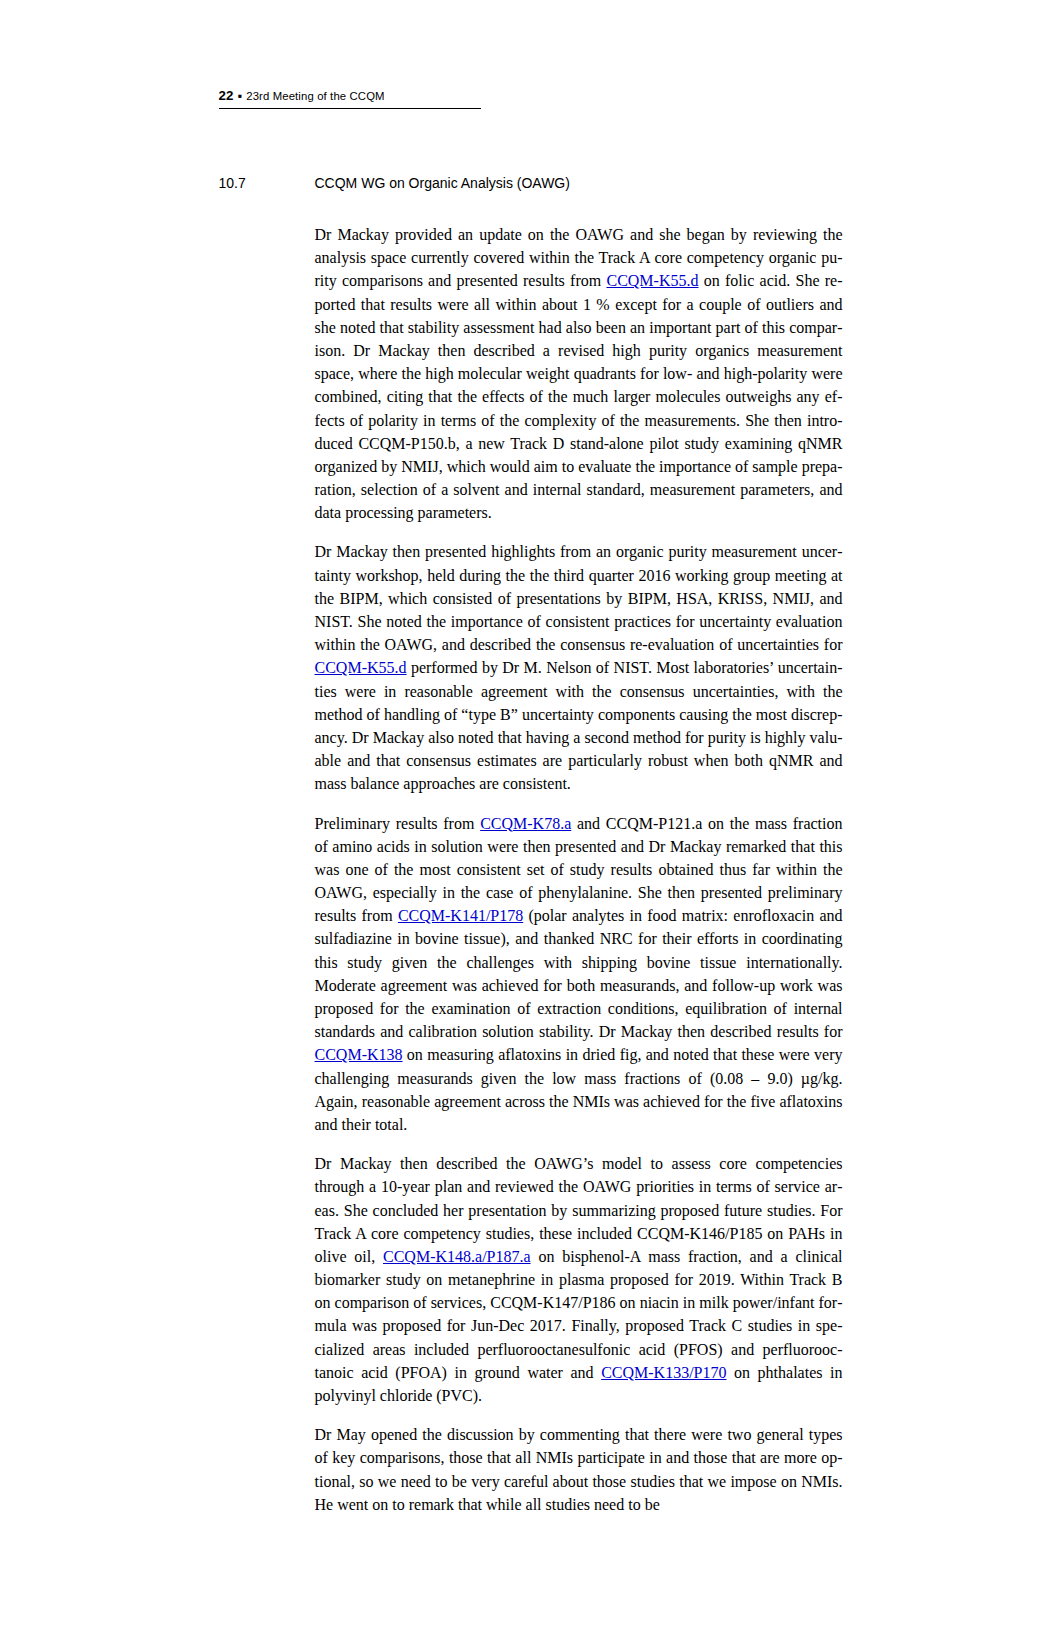22▪23rd Meeting of the CCQM
10.7 CCQM WG on Organic Analysis (OAWG)
Dr Mackay provided an update on the OAWG and she began by reviewing the analysis space currently covered within the Track A core competency organic purity comparisons and presented results from CCQM-K55.d on folic acid. She reported that results were all within about 1 % except for a couple of outliers and she noted that stability assessment had also been an important part of this comparison. Dr Mackay then described a revised high purity organics measurement space, where the high molecular weight quadrants for low- and high-polarity were combined, citing that the effects of the much larger molecules outweighs any effects of polarity in terms of the complexity of the measurements. She then introduced CCQM-P150.b, a new Track D stand-alone pilot study examining qNMR organized by NMIJ, which would aim to evaluate the importance of sample preparation, selection of a solvent and internal standard, measurement parameters, and data processing parameters.
Dr Mackay then presented highlights from an organic purity measurement uncertainty workshop, held during the the third quarter 2016 working group meeting at the BIPM, which consisted of presentations by BIPM, HSA, KRISS, NMIJ, and NIST. She noted the importance of consistent practices for uncertainty evaluation within the OAWG, and described the consensus re-evaluation of uncertainties for CCQM-K55.d performed by Dr M. Nelson of NIST. Most laboratories’ uncertainties were in reasonable agreement with the consensus uncertainties, with the method of handling of “type B” uncertainty components causing the most discrepancy. Dr Mackay also noted that having a second method for purity is highly valuable and that consensus estimates are particularly robust when both qNMR and mass balance approaches are consistent.
Preliminary results from CCQM-K78.a and CCQM-P121.a on the mass fraction of amino acids in solution were then presented and Dr Mackay remarked that this was one of the most consistent set of study results obtained thus far within the OAWG, especially in the case of phenylalanine. She then presented preliminary results from CCQM-K141/P178 (polar analytes in food matrix: enrofloxacin and sulfadiazine in bovine tissue), and thanked NRC for their efforts in coordinating this study given the challenges with shipping bovine tissue internationally. Moderate agreement was achieved for both measurands, and follow-up work was proposed for the examination of extraction conditions, equilibration of internal standards and calibration solution stability. Dr Mackay then described results for CCQM-K138 on measuring aflatoxins in dried fig, and noted that these were very challenging measurands given the low mass fractions of (0.08 – 9.0) µg/kg. Again, reasonable agreement across the NMIs was achieved for the five aflatoxins and their total.
Dr Mackay then described the OAWG’s model to assess core competencies through a 10-year plan and reviewed the OAWG priorities in terms of service areas. She concluded her presentation by summarizing proposed future studies. For Track A core competency studies, these included CCQM-K146/P185 on PAHs in olive oil, CCQM-K148.a/P187.a on bisphenol-A mass fraction, and a clinical biomarker study on metanephrine in plasma proposed for 2019. Within Track B on comparison of services, CCQM-K147/P186 on niacin in milk power/infant formula was proposed for Jun-Dec 2017. Finally, proposed Track C studies in specialized areas included perfluorooctanesulfonic acid (PFOS) and perfluorooctanoic acid (PFOA) in ground water and CCQM-K133/P170 on phthalates in polyvinyl chloride (PVC).
Dr May opened the discussion by commenting that there were two general types of key comparisons, those that all NMIs participate in and those that are more optional, so we need to be very careful about those studies that we impose on NMIs. He went on to remark that while all studies need to be